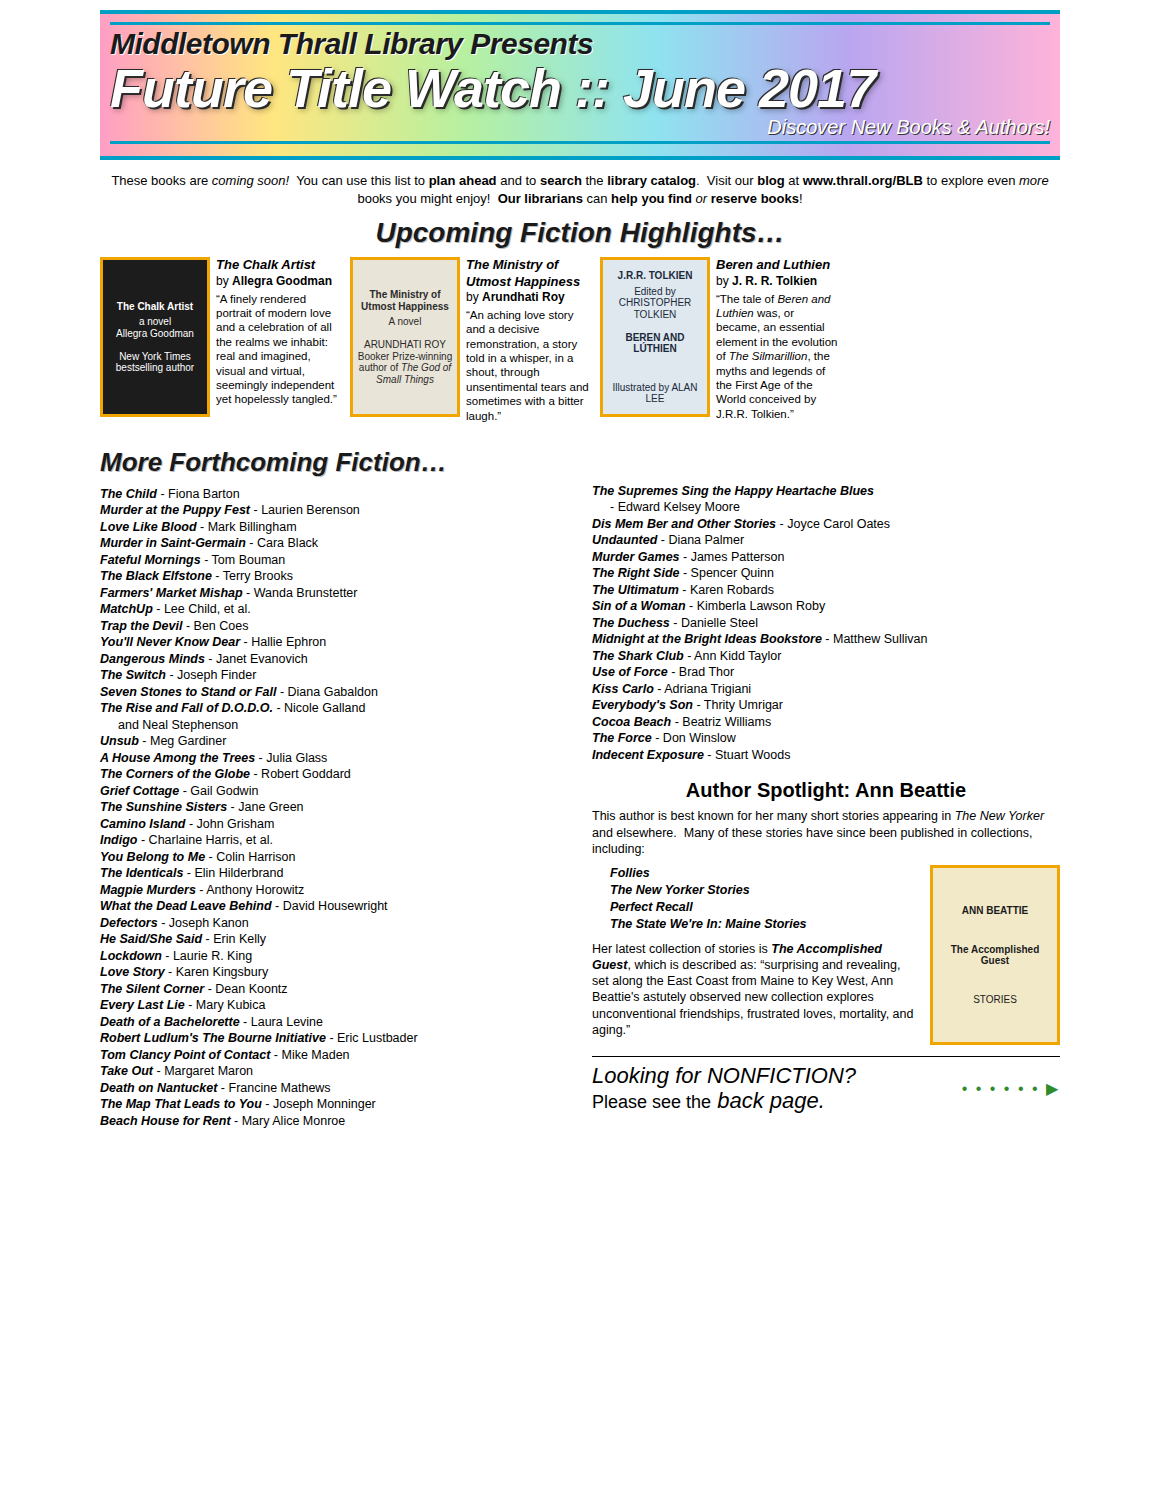Middletown Thrall Library Presents
Future Title Watch :: June 2017
Discover New Books & Authors!
These books are coming soon! You can use this list to plan ahead and to search the library catalog. Visit our blog at www.thrall.org/BLB to explore even more books you might enjoy! Our librarians can help you find or reserve books!
Upcoming Fiction Highlights…
The Chalk Artist a novel
Allegra Goodman
New York Times bestselling author
The Chalk Artist by Allegra Goodman “A finely rendered portrait of modern love and a celebration of all the realms we inhabit: real and imagined, visual and virtual, seemingly independent yet hopelessly tangled.”
The Ministry of Utmost Happiness A novel
ARUNDHATI ROY
Booker Prize-winning author of The God of Small Things
The Ministry of Utmost Happiness by Arundhati Roy “An aching love story and a decisive remonstration, a story told in a whisper, in a shout, through unsentimental tears and sometimes with a bitter laugh.”
J.R.R. TOLKIEN Edited by CHRISTOPHER TOLKIEN
BEREN AND LÚTHIEN
Illustrated by ALAN LEE
Beren and Luthien by J. R. R. Tolkien “The tale of Beren and Luthien was, or became, an essential element in the evolution of The Silmarillion, the myths and legends of the First Age of the World conceived by J.R.R. Tolkien.”
More Forthcoming Fiction…
The Child - Fiona Barton
Murder at the Puppy Fest - Laurien Berenson
Love Like Blood - Mark Billingham
Murder in Saint-Germain - Cara Black
Fateful Mornings - Tom Bouman
The Black Elfstone - Terry Brooks
Farmers' Market Mishap - Wanda Brunstetter
MatchUp - Lee Child, et al.
Trap the Devil - Ben Coes
You'll Never Know Dear - Hallie Ephron
Dangerous Minds - Janet Evanovich
The Switch - Joseph Finder
Seven Stones to Stand or Fall - Diana Gabaldon
The Rise and Fall of D.O.D.O. - Nicole Gallandand Neal Stephenson
Unsub - Meg Gardiner
A House Among the Trees - Julia Glass
The Corners of the Globe - Robert Goddard
Grief Cottage - Gail Godwin
The Sunshine Sisters - Jane Green
Camino Island - John Grisham
Indigo - Charlaine Harris, et al.
You Belong to Me - Colin Harrison
The Identicals - Elin Hilderbrand
Magpie Murders - Anthony Horowitz
What the Dead Leave Behind - David Housewright
Defectors - Joseph Kanon
He Said/She Said - Erin Kelly
Lockdown - Laurie R. King
Love Story - Karen Kingsbury
The Silent Corner - Dean Koontz
Every Last Lie - Mary Kubica
Death of a Bachelorette - Laura Levine
Robert Ludlum's The Bourne Initiative - Eric Lustbader
Tom Clancy Point of Contact - Mike Maden
Take Out - Margaret Maron
Death on Nantucket - Francine Mathews
The Map That Leads to You - Joseph Monninger
Beach House for Rent - Mary Alice Monroe
The Supremes Sing the Happy Heartache Blues- Edward Kelsey Moore
Dis Mem Ber and Other Stories - Joyce Carol Oates
Undaunted - Diana Palmer
Murder Games - James Patterson
The Right Side - Spencer Quinn
The Ultimatum - Karen Robards
Sin of a Woman - Kimberla Lawson Roby
The Duchess - Danielle Steel
Midnight at the Bright Ideas Bookstore - Matthew Sullivan
The Shark Club - Ann Kidd Taylor
Use of Force - Brad Thor
Kiss Carlo - Adriana Trigiani
Everybody's Son - Thrity Umrigar
Cocoa Beach - Beatriz Williams
The Force - Don Winslow
Indecent Exposure - Stuart Woods
Author Spotlight: Ann Beattie
This author is best known for her many short stories appearing in The New Yorker and elsewhere. Many of these stories have since been published in collections, including:
Follies
The New Yorker Stories
Perfect Recall
The State We're In: Maine Stories
Her latest collection of stories is The Accomplished Guest, which is described as: “surprising and revealing, set along the East Coast from Maine to Key West, Ann Beattie's astutely observed new collection explores unconventional friendships, frustrated loves, mortality, and aging.”
ANN BEATTIE
The Accomplished Guest
STORIES
Looking for NONFICTION?
Please see the back page.
• • • • • • ▶